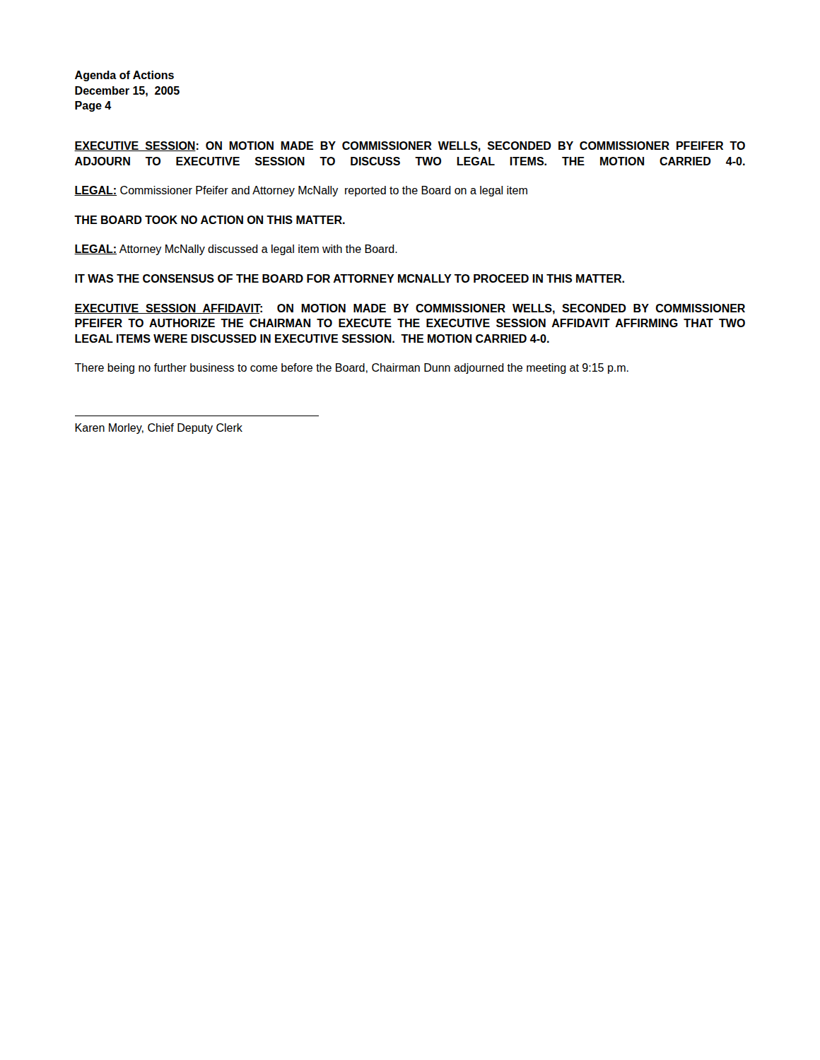Agenda of Actions
December 15, 2005
Page 4
EXECUTIVE SESSION: ON MOTION MADE BY COMMISSIONER WELLS, SECONDED BY COMMISSIONER PFEIFER TO ADJOURN TO EXECUTIVE SESSION TO DISCUSS TWO LEGAL ITEMS. THE MOTION CARRIED 4-0.
LEGAL: Commissioner Pfeifer and Attorney McNally reported to the Board on a legal item
THE BOARD TOOK NO ACTION ON THIS MATTER.
LEGAL: Attorney McNally discussed a legal item with the Board.
IT WAS THE CONSENSUS OF THE BOARD FOR ATTORNEY MCNALLY TO PROCEED IN THIS MATTER.
EXECUTIVE SESSION AFFIDAVIT: ON MOTION MADE BY COMMISSIONER WELLS, SECONDED BY COMMISSIONER PFEIFER TO AUTHORIZE THE CHAIRMAN TO EXECUTE THE EXECUTIVE SESSION AFFIDAVIT AFFIRMING THAT TWO LEGAL ITEMS WERE DISCUSSED IN EXECUTIVE SESSION. THE MOTION CARRIED 4-0.
There being no further business to come before the Board, Chairman Dunn adjourned the meeting at 9:15 p.m.
Karen Morley, Chief Deputy Clerk